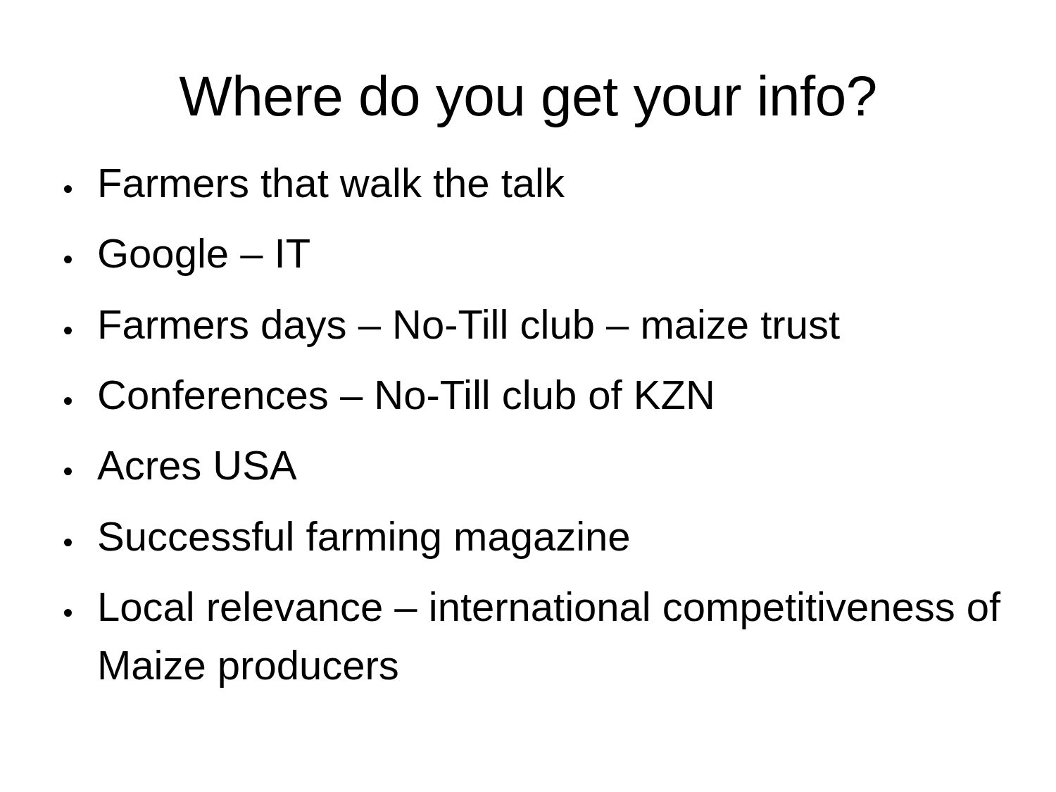Where do you get your info?
Farmers that walk the talk
Google – IT
Farmers days – No-Till club – maize trust
Conferences – No-Till club of KZN
Acres USA
Successful farming magazine
Local relevance – international competitiveness of Maize producers